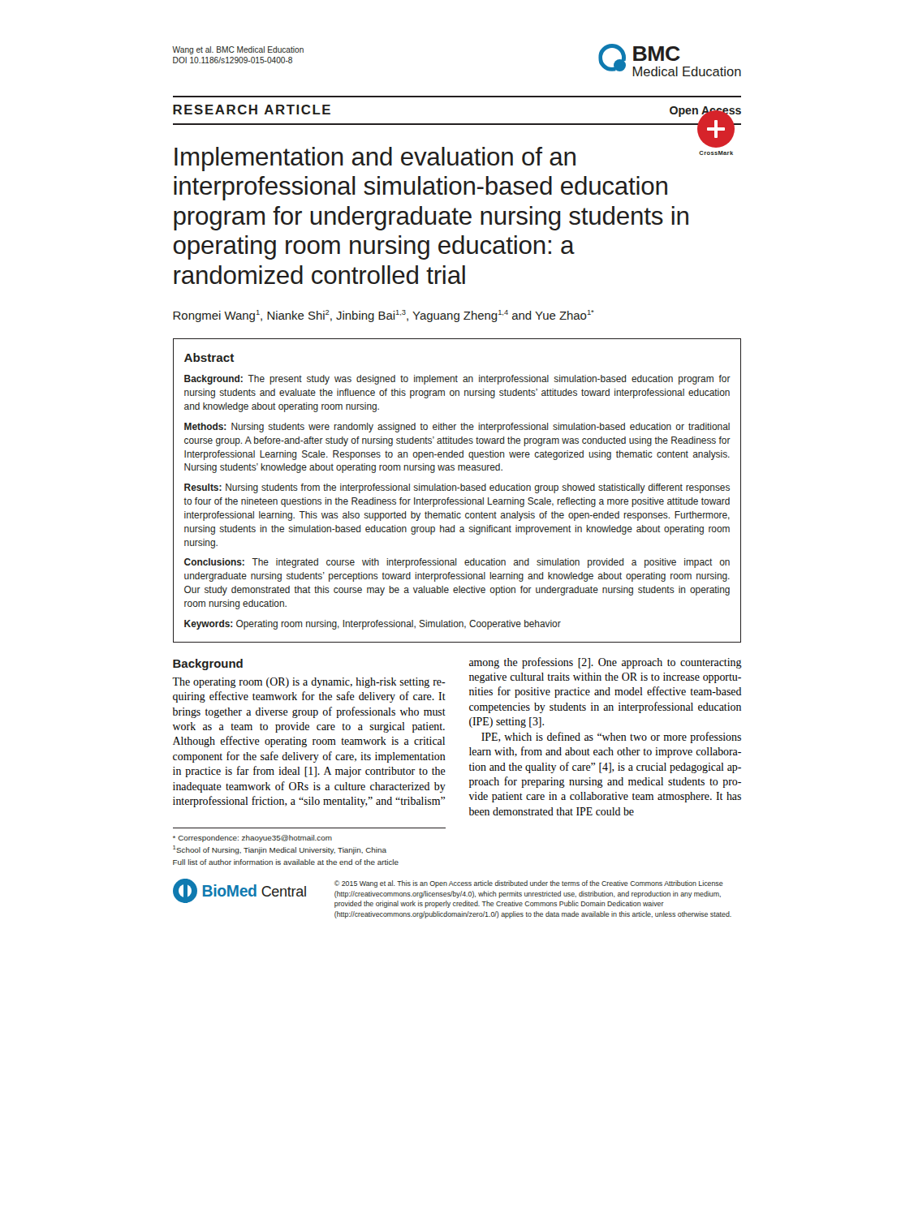Wang et al. BMC Medical Education
DOI 10.1186/s12909-015-0400-8
BMC Medical Education
RESEARCH ARTICLE
Open Access
CrossMark
Implementation and evaluation of an interprofessional simulation-based education program for undergraduate nursing students in operating room nursing education: a randomized controlled trial
Rongmei Wang1, Nianke Shi2, Jinbing Bai1,3, Yaguang Zheng1,4 and Yue Zhao1*
Abstract
Background: The present study was designed to implement an interprofessional simulation-based education program for nursing students and evaluate the influence of this program on nursing students’ attitudes toward interprofessional education and knowledge about operating room nursing.
Methods: Nursing students were randomly assigned to either the interprofessional simulation-based education or traditional course group. A before-and-after study of nursing students’ attitudes toward the program was conducted using the Readiness for Interprofessional Learning Scale. Responses to an open-ended question were categorized using thematic content analysis. Nursing students’ knowledge about operating room nursing was measured.
Results: Nursing students from the interprofessional simulation-based education group showed statistically different responses to four of the nineteen questions in the Readiness for Interprofessional Learning Scale, reflecting a more positive attitude toward interprofessional learning. This was also supported by thematic content analysis of the open-ended responses. Furthermore, nursing students in the simulation-based education group had a significant improvement in knowledge about operating room nursing.
Conclusions: The integrated course with interprofessional education and simulation provided a positive impact on undergraduate nursing students’ perceptions toward interprofessional learning and knowledge about operating room nursing. Our study demonstrated that this course may be a valuable elective option for undergraduate nursing students in operating room nursing education.
Keywords: Operating room nursing, Interprofessional, Simulation, Cooperative behavior
Background
The operating room (OR) is a dynamic, high-risk setting requiring effective teamwork for the safe delivery of care. It brings together a diverse group of professionals who must work as a team to provide care to a surgical patient. Although effective operating room teamwork is a critical component for the safe delivery of care, its implementation in practice is far from ideal [1]. A major contributor to the inadequate teamwork of ORs is a culture characterized by interprofessional friction, a “silo mentality,” and “tribalism” among the professions [2]. One approach to counteracting negative cultural traits within the OR is to increase opportunities for positive practice and model effective team-based competencies by students in an interprofessional education (IPE) setting [3].
IPE, which is defined as “when two or more professions learn with, from and about each other to improve collaboration and the quality of care” [4], is a crucial pedagogical approach for preparing nursing and medical students to provide patient care in a collaborative team atmosphere. It has been demonstrated that IPE could be
* Correspondence: zhaoyue35@hotmail.com
1School of Nursing, Tianjin Medical University, Tianjin, China
Full list of author information is available at the end of the article
BioMed Central
© 2015 Wang et al. This is an Open Access article distributed under the terms of the Creative Commons Attribution License (http://creativecommons.org/licenses/by/4.0), which permits unrestricted use, distribution, and reproduction in any medium, provided the original work is properly credited. The Creative Commons Public Domain Dedication waiver (http://creativecommons.org/publicdomain/zero/1.0/) applies to the data made available in this article, unless otherwise stated.